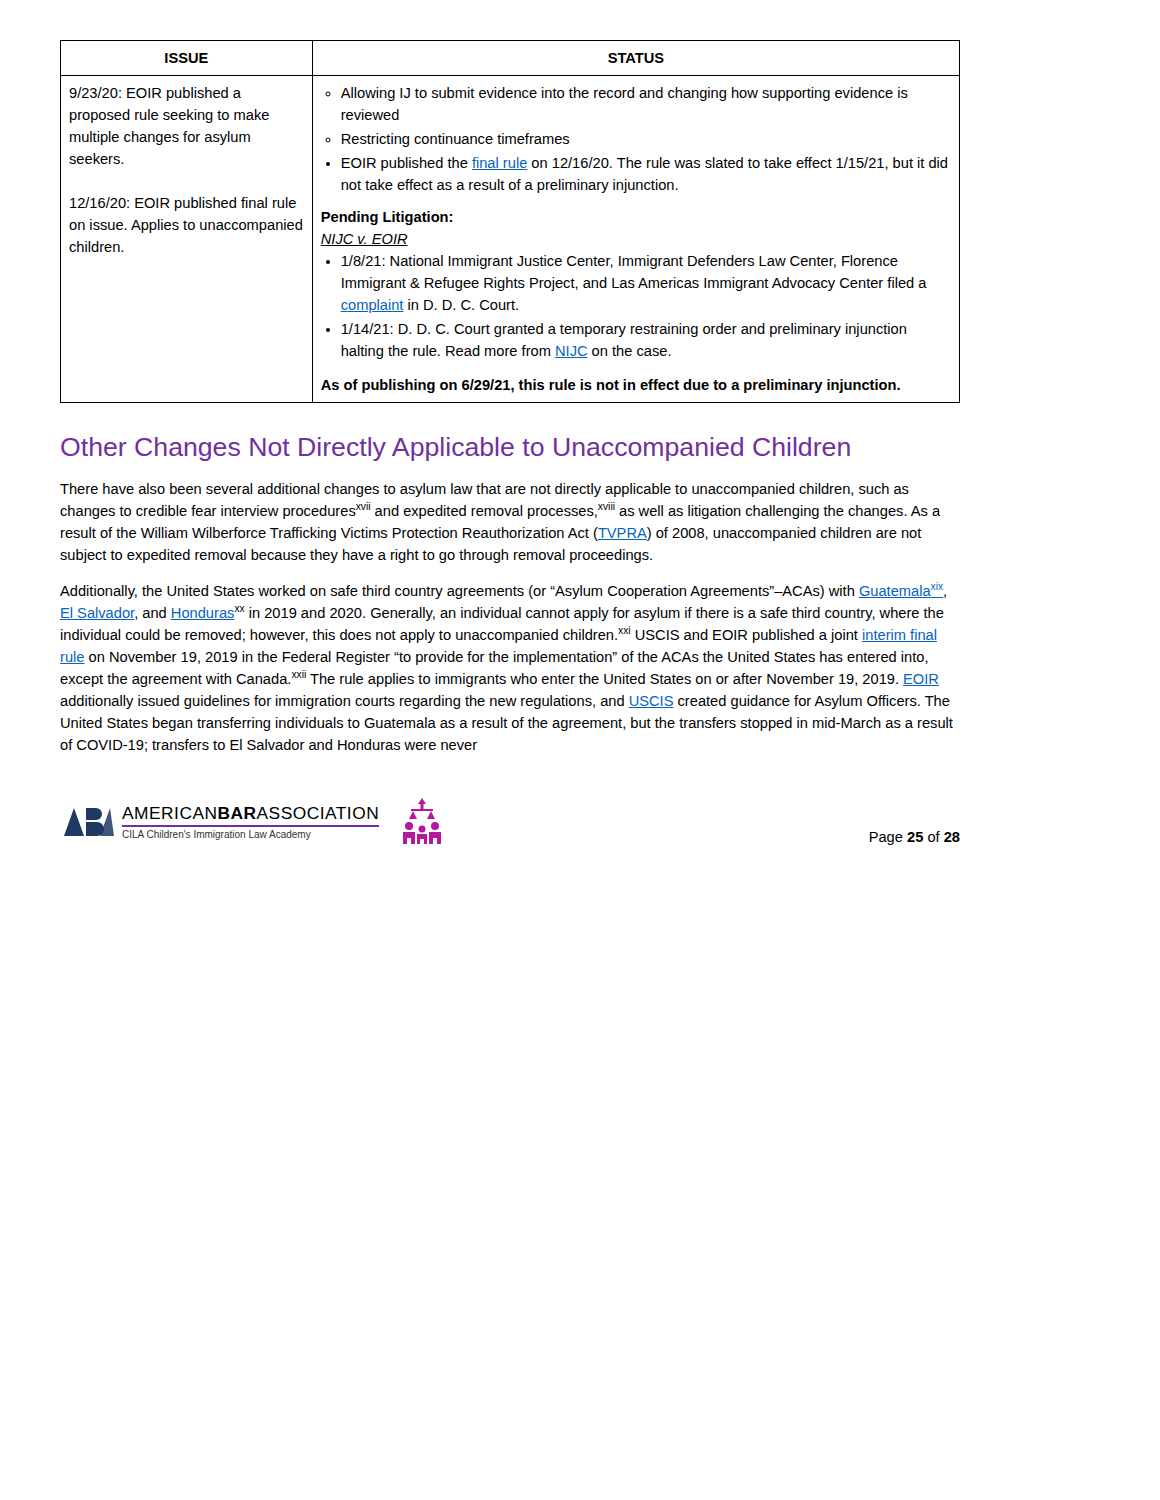| ISSUE | STATUS |
| --- | --- |
| 9/23/20: EOIR published a proposed rule seeking to make multiple changes for asylum seekers. 12/16/20: EOIR published final rule on issue. Applies to unaccompanied children. | Allowing IJ to submit evidence into the record and changing how supporting evidence is reviewed Restricting continuance timeframes EOIR published the final rule on 12/16/20. The rule was slated to take effect 1/15/21, but it did not take effect as a result of a preliminary injunction. Pending Litigation: NIJC v. EOIR 1/8/21: National Immigrant Justice Center, Immigrant Defenders Law Center, Florence Immigrant & Refugee Rights Project, and Las Americas Immigrant Advocacy Center filed a complaint in D. D. C. Court. 1/14/21: D. D. C. Court granted a temporary restraining order and preliminary injunction halting the rule. Read more from NIJC on the case. As of publishing on 6/29/21, this rule is not in effect due to a preliminary injunction. |
Other Changes Not Directly Applicable to Unaccompanied Children
There have also been several additional changes to asylum law that are not directly applicable to unaccompanied children, such as changes to credible fear interview proceduresxvii and expedited removal processes,xviii as well as litigation challenging the changes. As a result of the William Wilberforce Trafficking Victims Protection Reauthorization Act (TVPRA) of 2008, unaccompanied children are not subject to expedited removal because they have a right to go through removal proceedings.
Additionally, the United States worked on safe third country agreements (or “Asylum Cooperation Agreements”–ACAs) with Guatemalaxix, El Salvador, and Hondurasxx in 2019 and 2020. Generally, an individual cannot apply for asylum if there is a safe third country, where the individual could be removed; however, this does not apply to unaccompanied children.xxi USCIS and EOIR published a joint interim final rule on November 19, 2019 in the Federal Register “to provide for the implementation” of the ACAs the United States has entered into, except the agreement with Canada.xxii The rule applies to immigrants who enter the United States on or after November 19, 2019. EOIR additionally issued guidelines for immigration courts regarding the new regulations, and USCIS created guidance for Asylum Officers. The United States began transferring individuals to Guatemala as a result of the agreement, but the transfers stopped in mid-March as a result of COVID-19; transfers to El Salvador and Honduras were never
AMERICANBARASSOCIATION
CILA Children's Immigration Law Academy
Page 25 of 28